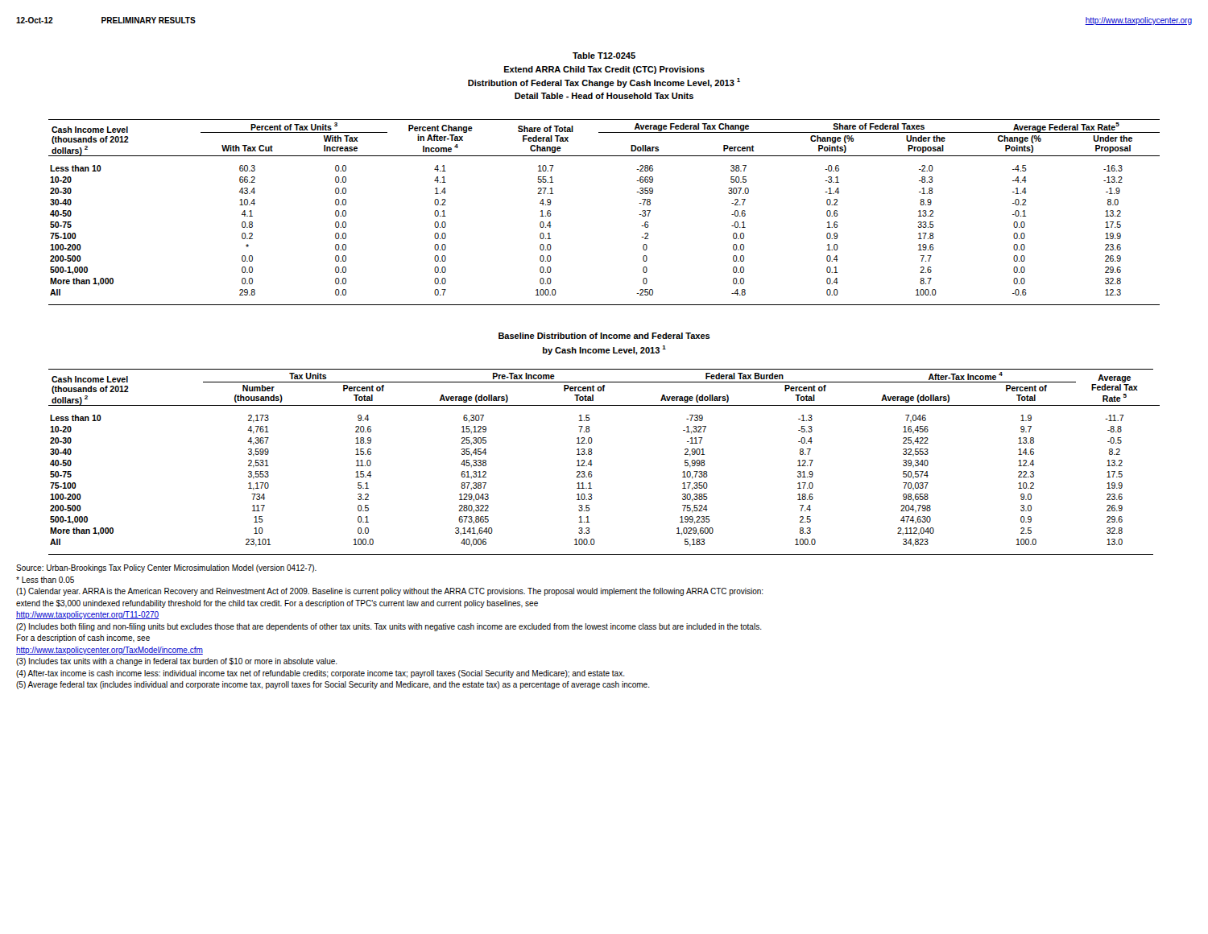12-Oct-12 PRELIMINARY RESULTS
http://www.taxpolicycenter.org
Table T12-0245
Extend ARRA Child Tax Credit (CTC) Provisions
Distribution of Federal Tax Change by Cash Income Level, 2013 1
Detail Table - Head of Household Tax Units
| Cash Income Level (thousands of 2012 dollars) 2 | Percent of Tax Units 3 | Percent Change in After-Tax Income 4 | Share of Total Federal Tax Change | Average Federal Tax Change | Share of Federal Taxes | Average Federal Tax Rate 5 |
| --- | --- | --- | --- | --- | --- | --- |
| With Tax Cut | With Tax Increase | Dollars | Percent | Change (% Points) | Under the Proposal | Change (% Points) | Under the Proposal |
| Less than 10 | 60.3 | 0.0 | 4.1 | 10.7 | -286 | 38.7 | -0.6 | -2.0 | -4.5 | -16.3 |
| 10-20 | 66.2 | 0.0 | 4.1 | 55.1 | -669 | 50.5 | -3.1 | -8.3 | -4.4 | -13.2 |
| 20-30 | 43.4 | 0.0 | 1.4 | 27.1 | -359 | 307.0 | -1.4 | -1.8 | -1.4 | -1.9 |
| 30-40 | 10.4 | 0.0 | 0.2 | 4.9 | -78 | -2.7 | 0.2 | 8.9 | -0.2 | 8.0 |
| 40-50 | 4.1 | 0.0 | 0.1 | 1.6 | -37 | -0.6 | 0.6 | 13.2 | -0.1 | 13.2 |
| 50-75 | 0.8 | 0.0 | 0.0 | 0.4 | -6 | -0.1 | 1.6 | 33.5 | 0.0 | 17.5 |
| 75-100 | 0.2 | 0.0 | 0.0 | 0.1 | -2 | 0.0 | 0.9 | 17.8 | 0.0 | 19.9 |
| 100-200 | * | 0.0 | 0.0 | 0.0 | 0 | 0.0 | 1.0 | 19.6 | 0.0 | 23.6 |
| 200-500 | 0.0 | 0.0 | 0.0 | 0.0 | 0 | 0.0 | 0.4 | 7.7 | 0.0 | 26.9 |
| 500-1,000 | 0.0 | 0.0 | 0.0 | 0.0 | 0 | 0.0 | 0.1 | 2.6 | 0.0 | 29.6 |
| More than 1,000 | 0.0 | 0.0 | 0.0 | 0.0 | 0 | 0.0 | 0.4 | 8.7 | 0.0 | 32.8 |
| All | 29.8 | 0.0 | 0.7 | 100.0 | -250 | -4.8 | 0.0 | 100.0 | -0.6 | 12.3 |
Baseline Distribution of Income and Federal Taxes
by Cash Income Level, 2013 1
| Cash Income Level (thousands of 2012 dollars) 2 | Tax Units | Pre-Tax Income | Federal Tax Burden | After-Tax Income 4 | Average Federal Tax Rate 5 |
| --- | --- | --- | --- | --- | --- |
| Number (thousands) | Percent of Total | Average (dollars) | Percent of Total | Average (dollars) | Percent of Total | Average (dollars) | Percent of Total |
| Less than 10 | 2,173 | 9.4 | 6,307 | 1.5 | -739 | -1.3 | 7,046 | 1.9 | -11.7 |
| 10-20 | 4,761 | 20.6 | 15,129 | 7.8 | -1,327 | -5.3 | 16,456 | 9.7 | -8.8 |
| 20-30 | 4,367 | 18.9 | 25,305 | 12.0 | -117 | -0.4 | 25,422 | 13.8 | -0.5 |
| 30-40 | 3,599 | 15.6 | 35,454 | 13.8 | 2,901 | 8.7 | 32,553 | 14.6 | 8.2 |
| 40-50 | 2,531 | 11.0 | 45,338 | 12.4 | 5,998 | 12.7 | 39,340 | 12.4 | 13.2 |
| 50-75 | 3,553 | 15.4 | 61,312 | 23.6 | 10,738 | 31.9 | 50,574 | 22.3 | 17.5 |
| 75-100 | 1,170 | 5.1 | 87,387 | 11.1 | 17,350 | 17.0 | 70,037 | 10.2 | 19.9 |
| 100-200 | 734 | 3.2 | 129,043 | 10.3 | 30,385 | 18.6 | 98,658 | 9.0 | 23.6 |
| 200-500 | 117 | 0.5 | 280,322 | 3.5 | 75,524 | 7.4 | 204,798 | 3.0 | 26.9 |
| 500-1,000 | 15 | 0.1 | 673,865 | 1.1 | 199,235 | 2.5 | 474,630 | 0.9 | 29.6 |
| More than 1,000 | 10 | 0.0 | 3,141,640 | 3.3 | 1,029,600 | 8.3 | 2,112,040 | 2.5 | 32.8 |
| All | 23,101 | 100.0 | 40,006 | 100.0 | 5,183 | 100.0 | 34,823 | 100.0 | 13.0 |
Source: Urban-Brookings Tax Policy Center Microsimulation Model (version 0412-7).
* Less than 0.05
(1) Calendar year. ARRA is the American Recovery and Reinvestment Act of 2009. Baseline is current policy without the ARRA CTC provisions. The proposal would implement the following ARRA CTC provision:
extend the $3,000 unindexed refundability threshold for the child tax credit. For a description of TPC's current law and current policy baselines, see
http://www.taxpolicycenter.org/T11-0270
(2) Includes both filing and non-filing units but excludes those that are dependents of other tax units. Tax units with negative cash income are excluded from the lowest income class but are included in the totals.
For a description of cash income, see
http://www.taxpolicycenter.org/TaxModel/income.cfm
(3) Includes tax units with a change in federal tax burden of $10 or more in absolute value.
(4) After-tax income is cash income less: individual income tax net of refundable credits; corporate income tax; payroll taxes (Social Security and Medicare); and estate tax.
(5) Average federal tax (includes individual and corporate income tax, payroll taxes for Social Security and Medicare, and the estate tax) as a percentage of average cash income.